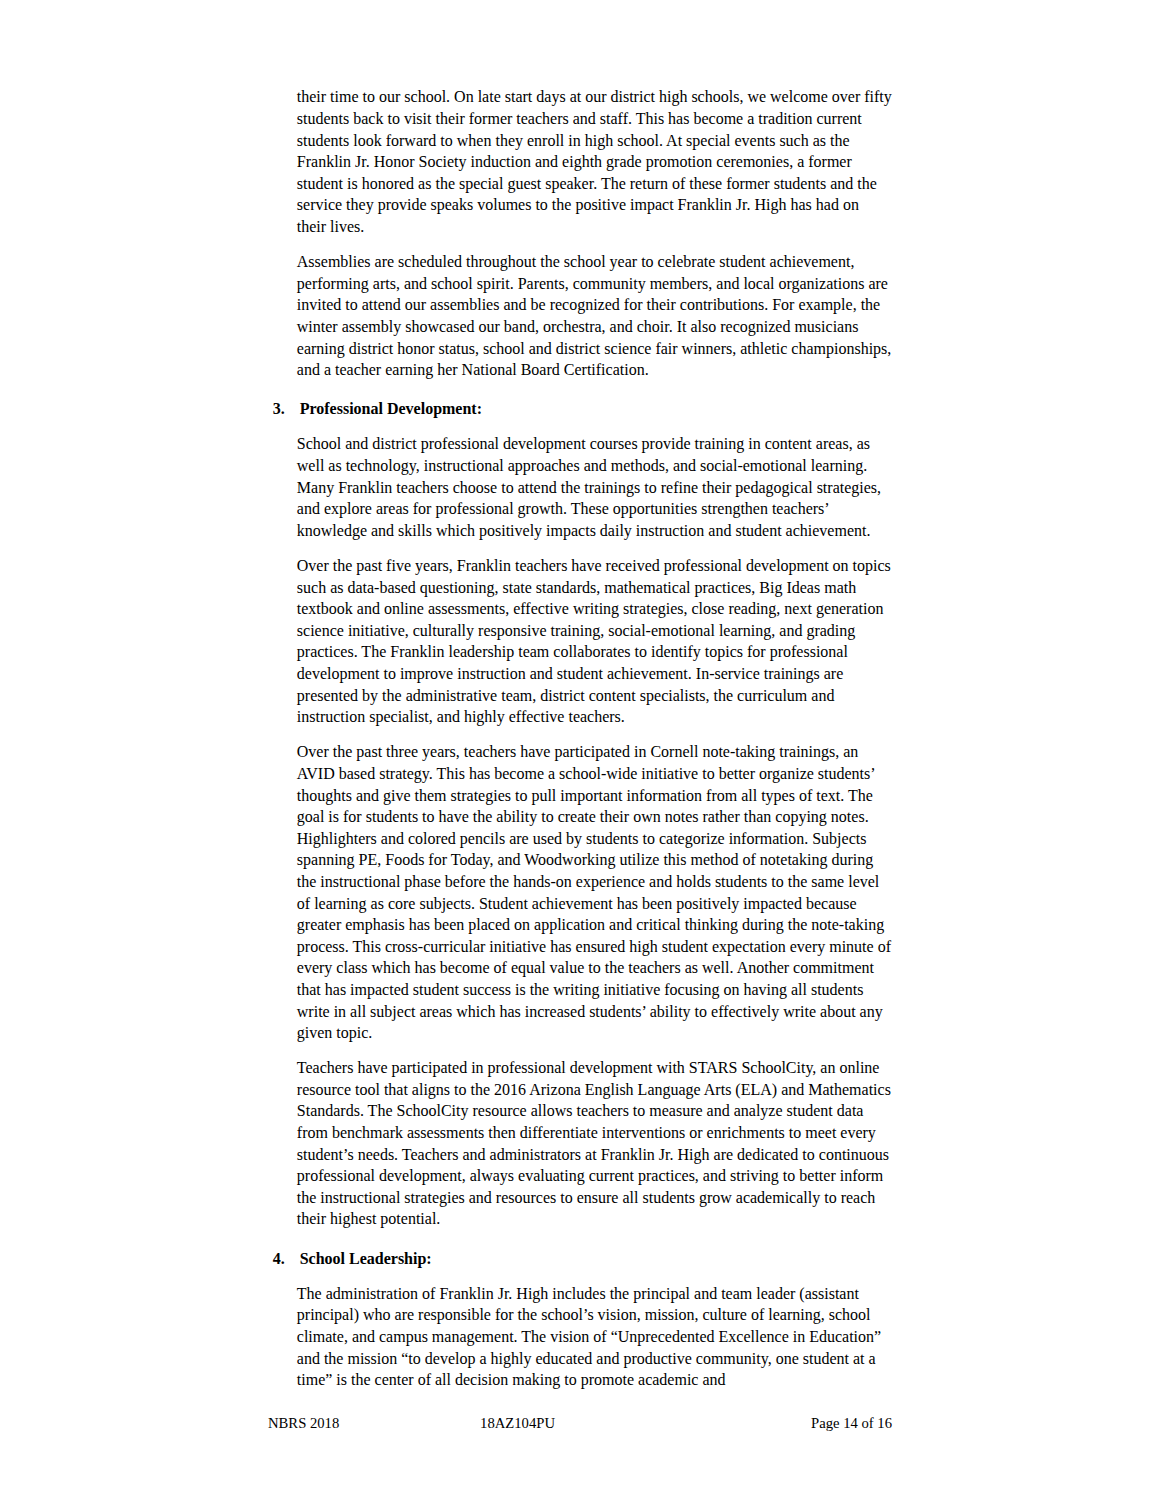their time to our school. On late start days at our district high schools, we welcome over fifty students back to visit their former teachers and staff. This has become a tradition current students look forward to when they enroll in high school. At special events such as the Franklin Jr. Honor Society induction and eighth grade promotion ceremonies, a former student is honored as the special guest speaker. The return of these former students and the service they provide speaks volumes to the positive impact Franklin Jr. High has had on their lives.
Assemblies are scheduled throughout the school year to celebrate student achievement, performing arts, and school spirit. Parents, community members, and local organizations are invited to attend our assemblies and be recognized for their contributions. For example, the winter assembly showcased our band, orchestra, and choir. It also recognized musicians earning district honor status, school and district science fair winners, athletic championships, and a teacher earning her National Board Certification.
3. Professional Development:
School and district professional development courses provide training in content areas, as well as technology, instructional approaches and methods, and social-emotional learning. Many Franklin teachers choose to attend the trainings to refine their pedagogical strategies, and explore areas for professional growth. These opportunities strengthen teachers’ knowledge and skills which positively impacts daily instruction and student achievement.
Over the past five years, Franklin teachers have received professional development on topics such as data-based questioning, state standards, mathematical practices, Big Ideas math textbook and online assessments, effective writing strategies, close reading, next generation science initiative, culturally responsive training, social-emotional learning, and grading practices. The Franklin leadership team collaborates to identify topics for professional development to improve instruction and student achievement. In-service trainings are presented by the administrative team, district content specialists, the curriculum and instruction specialist, and highly effective teachers.
Over the past three years, teachers have participated in Cornell note-taking trainings, an AVID based strategy. This has become a school-wide initiative to better organize students’ thoughts and give them strategies to pull important information from all types of text. The goal is for students to have the ability to create their own notes rather than copying notes. Highlighters and colored pencils are used by students to categorize information. Subjects spanning PE, Foods for Today, and Woodworking utilize this method of notetaking during the instructional phase before the hands-on experience and holds students to the same level of learning as core subjects. Student achievement has been positively impacted because greater emphasis has been placed on application and critical thinking during the note-taking process. This cross-curricular initiative has ensured high student expectation every minute of every class which has become of equal value to the teachers as well. Another commitment that has impacted student success is the writing initiative focusing on having all students write in all subject areas which has increased students’ ability to effectively write about any given topic.
Teachers have participated in professional development with STARS SchoolCity, an online resource tool that aligns to the 2016 Arizona English Language Arts (ELA) and Mathematics Standards. The SchoolCity resource allows teachers to measure and analyze student data from benchmark assessments then differentiate interventions or enrichments to meet every student’s needs. Teachers and administrators at Franklin Jr. High are dedicated to continuous professional development, always evaluating current practices, and striving to better inform the instructional strategies and resources to ensure all students grow academically to reach their highest potential.
4. School Leadership:
The administration of Franklin Jr. High includes the principal and team leader (assistant principal) who are responsible for the school’s vision, mission, culture of learning, school climate, and campus management. The vision of “Unprecedented Excellence in Education” and the mission “to develop a highly educated and productive community, one student at a time” is the center of all decision making to promote academic and
NBRS 2018
18AZ104PU
Page 14 of 16